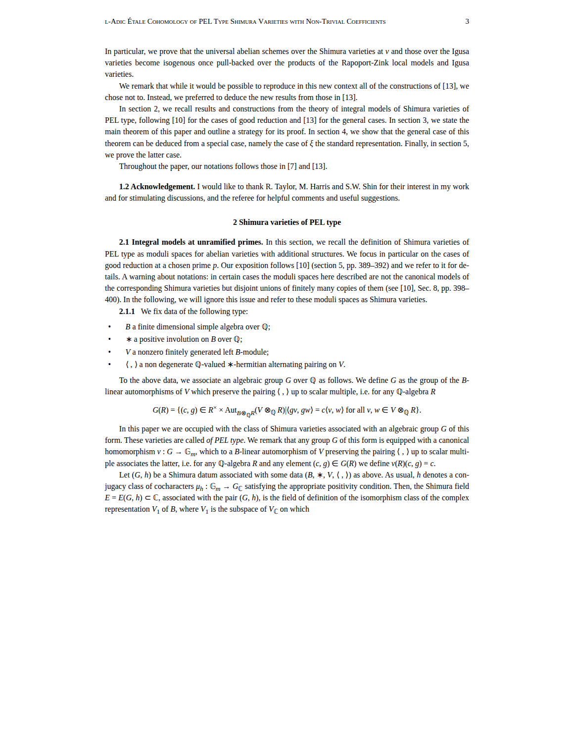l-Adic Étale Cohomology of PEL Type Shimura Varieties with Non-Trivial Coefficients 3
In particular, we prove that the universal abelian schemes over the Shimura varieties at v and those over the Igusa varieties become isogenous once pull-backed over the products of the Rapoport-Zink local models and Igusa varieties.
We remark that while it would be possible to reproduce in this new context all of the constructions of [13], we chose not to. Instead, we preferred to deduce the new results from those in [13].
In section 2, we recall results and constructions from the theory of integral models of Shimura varieties of PEL type, following [10] for the cases of good reduction and [13] for the general cases. In section 3, we state the main theorem of this paper and outline a strategy for its proof. In section 4, we show that the general case of this theorem can be deduced from a special case, namely the case of ξ the standard representation. Finally, in section 5, we prove the latter case.
Throughout the paper, our notations follows those in [7] and [13].
1.2 Acknowledgement. I would like to thank R. Taylor, M. Harris and S.W. Shin for their interest in my work and for stimulating discussions, and the referee for helpful comments and useful suggestions.
2 Shimura varieties of PEL type
2.1 Integral models at unramified primes. In this section, we recall the definition of Shimura varieties of PEL type as moduli spaces for abelian varieties with additional structures. We focus in particular on the cases of good reduction at a chosen prime p. Our exposition follows [10] (section 5, pp. 389–392) and we refer to it for details. A warning about notations: in certain cases the moduli spaces here described are not the canonical models of the corresponding Shimura varieties but disjoint unions of finitely many copies of them (see [10], Sec. 8, pp. 398–400). In the following, we will ignore this issue and refer to these moduli spaces as Shimura varieties.
2.1.1 We fix data of the following type:
B a finite dimensional simple algebra over ℚ;
∗ a positive involution on B over ℚ;
V a nonzero finitely generated left B-module;
⟨ , ⟩ a non degenerate ℚ-valued ∗-hermitian alternating pairing on V.
To the above data, we associate an algebraic group G over ℚ as follows. We define G as the group of the B-linear automorphisms of V which preserve the pairing ⟨ , ⟩ up to scalar multiple, i.e. for any ℚ-algebra R
G(R) = {(c, g) ∈ R× × AutB⊗ℚR(V ⊗ℚ R)|⟨gv, gw⟩ = c⟨v, w⟩ for all v, w ∈ V ⊗ℚ R}.
In this paper we are occupied with the class of Shimura varieties associated with an algebraic group G of this form. These varieties are called of PEL type. We remark that any group G of this form is equipped with a canonical homomorphism ν : G → 𝔾m, which to a B-linear automorphism of V preserving the pairing ⟨ , ⟩ up to scalar multiple associates the latter, i.e. for any ℚ-algebra R and any element (c, g) ∈ G(R) we define ν(R)(c, g) = c.
Let (G, h) be a Shimura datum associated with some data (B, ∗, V, ⟨ , ⟩) as above. As usual, h denotes a conjugacy class of cocharacters μh : 𝔾m → Gℂ satisfying the appropriate positivity condition. Then, the Shimura field E = E(G, h) ⊂ ℂ, associated with the pair (G, h), is the field of definition of the isomorphism class of the complex representation V1 of B, where V1 is the subspace of Vℂ on which